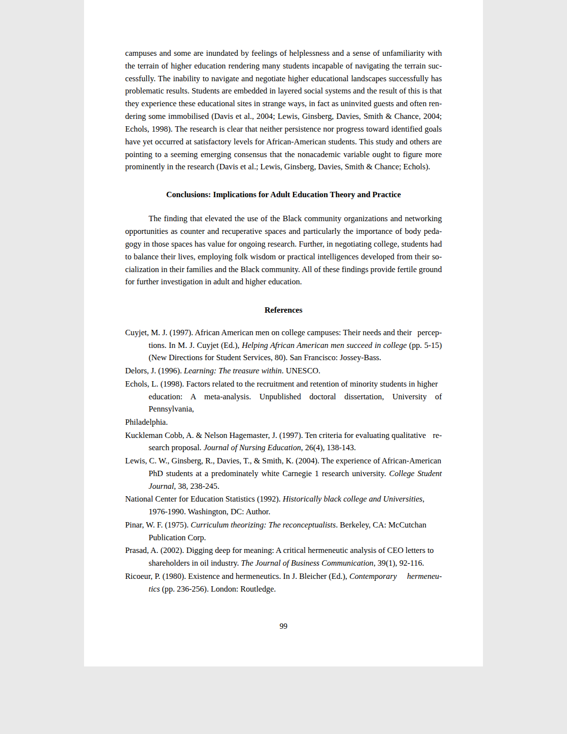campuses and some are inundated by feelings of helplessness and a sense of unfamiliarity with the terrain of higher education rendering many students incapable of navigating the terrain successfully. The inability to navigate and negotiate higher educational landscapes successfully has problematic results. Students are embedded in layered social systems and the result of this is that they experience these educational sites in strange ways, in fact as uninvited guests and often rendering some immobilised (Davis et al., 2004; Lewis, Ginsberg, Davies, Smith & Chance, 2004; Echols, 1998). The research is clear that neither persistence nor progress toward identified goals have yet occurred at satisfactory levels for African-American students. This study and others are pointing to a seeming emerging consensus that the nonacademic variable ought to figure more prominently in the research (Davis et al.; Lewis, Ginsberg, Davies, Smith & Chance; Echols).
Conclusions: Implications for Adult Education Theory and Practice
The finding that elevated the use of the Black community organizations and networking opportunities as counter and recuperative spaces and particularly the importance of body pedagogy in those spaces has value for ongoing research. Further, in negotiating college, students had to balance their lives, employing folk wisdom or practical intelligences developed from their socialization in their families and the Black community. All of these findings provide fertile ground for further investigation in adult and higher education.
References
Cuyjet, M. J. (1997). African American men on college campuses: Their needs and their perceptions. In M. J. Cuyjet (Ed.), Helping African American men succeed in college (pp. 5-15) (New Directions for Student Services, 80). San Francisco: Jossey-Bass.
Delors, J. (1996). Learning: The treasure within. UNESCO.
Echols, L. (1998). Factors related to the recruitment and retention of minority students in higher education: A meta-analysis. Unpublished doctoral dissertation, University of Pennsylvania,
Philadelphia.
Kuckleman Cobb, A. & Nelson Hagemaster, J. (1997). Ten criteria for evaluating qualitative research proposal. Journal of Nursing Education, 26(4), 138-143.
Lewis, C. W., Ginsberg, R., Davies, T., & Smith, K. (2004). The experience of African-American PhD students at a predominately white Carnegie 1 research university. College Student Journal, 38, 238-245.
National Center for Education Statistics (1992). Historically black college and Universities, 1976-1990. Washington, DC: Author.
Pinar, W. F. (1975). Curriculum theorizing: The reconceptualists. Berkeley, CA: McCutchan Publication Corp.
Prasad, A. (2002). Digging deep for meaning: A critical hermeneutic analysis of CEO letters to shareholders in oil industry. The Journal of Business Communication, 39(1), 92-116.
Ricoeur, P. (1980). Existence and hermeneutics. In J. Bleicher (Ed.), Contemporary hermeneutics (pp. 236-256). London: Routledge.
99